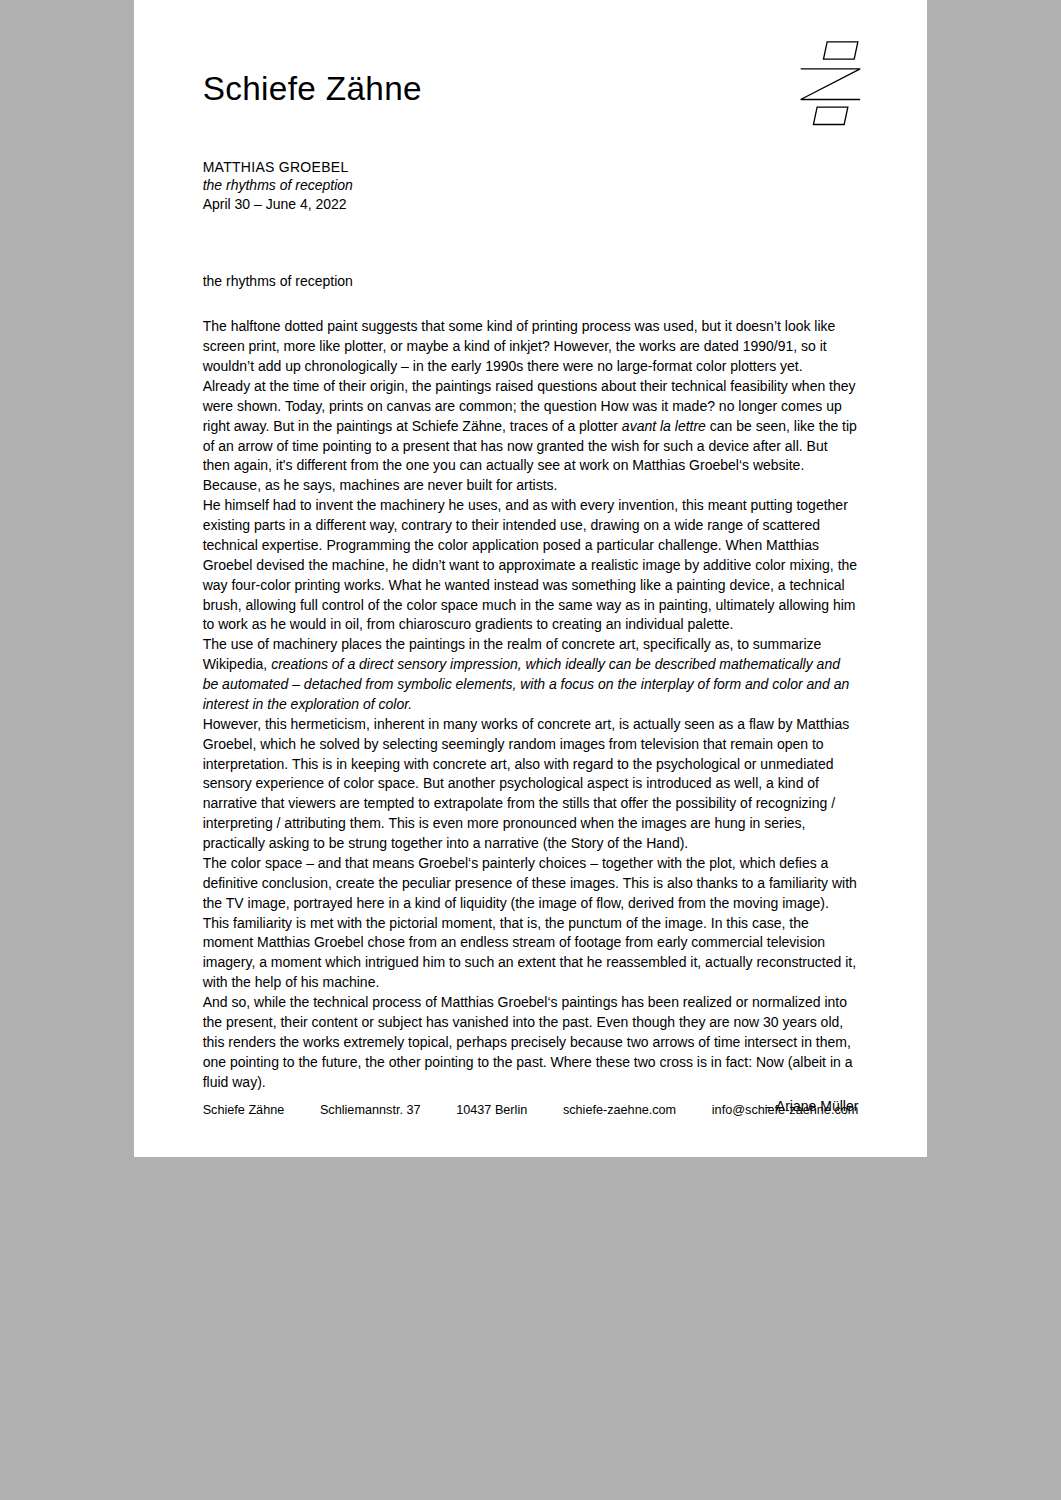Schiefe Zähne
MATTHIAS GROEBEL
the rhythms of reception
April 30 – June 4, 2022
the rhythms of reception
The halftone dotted paint suggests that some kind of printing process was used, but it doesn’t look like screen print, more like plotter, or maybe a kind of inkjet? However, the works are dated 1990/91, so it wouldn’t add up chronologically – in the early 1990s there were no large-format color plotters yet.
Already at the time of their origin, the paintings raised questions about their technical feasibility when they were shown. Today, prints on canvas are common; the question How was it made? no longer comes up right away. But in the paintings at Schiefe Zähne, traces of a plotter avant la lettre can be seen, like the tip of an arrow of time pointing to a present that has now granted the wish for such a device after all. But then again, it's different from the one you can actually see at work on Matthias Groebel‘s website. Because, as he says, machines are never built for artists.
He himself had to invent the machinery he uses, and as with every invention, this meant putting together existing parts in a different way, contrary to their intended use, drawing on a wide range of scattered technical expertise. Programming the color application posed a particular challenge. When Matthias Groebel devised the machine, he didn’t want to approximate a realistic image by additive color mixing, the way four-color printing works. What he wanted instead was something like a painting device, a technical brush, allowing full control of the color space much in the same way as in painting, ultimately allowing him to work as he would in oil, from chiaroscuro gradients to creating an individual palette.
The use of machinery places the paintings in the realm of concrete art, specifically as, to summarize Wikipedia, creations of a direct sensory impression, which ideally can be described mathematically and be automated – detached from symbolic elements, with a focus on the interplay of form and color and an interest in the exploration of color.
However, this hermeticism, inherent in many works of concrete art, is actually seen as a flaw by Matthias Groebel, which he solved by selecting seemingly random images from television that remain open to interpretation. This is in keeping with concrete art, also with regard to the psychological or unmediated sensory experience of color space. But another psychological aspect is introduced as well, a kind of narrative that viewers are tempted to extrapolate from the stills that offer the possibility of recognizing / interpreting / attributing them. This is even more pronounced when the images are hung in series, practically asking to be strung together into a narrative (the Story of the Hand).
The color space – and that means Groebel‘s painterly choices – together with the plot, which defies a definitive conclusion, create the peculiar presence of these images. This is also thanks to a familiarity with the TV image, portrayed here in a kind of liquidity (the image of flow, derived from the moving image). This familiarity is met with the pictorial moment, that is, the punctum of the image. In this case, the moment Matthias Groebel chose from an endless stream of footage from early commercial television imagery, a moment which intrigued him to such an extent that he reassembled it, actually reconstructed it, with the help of his machine.
And so, while the technical process of Matthias Groebel‘s paintings has been realized or normalized into the present, their content or subject has vanished into the past. Even though they are now 30 years old, this renders the works extremely topical, perhaps precisely because two arrows of time intersect in them, one pointing to the future, the other pointing to the past. Where these two cross is in fact: Now (albeit in a fluid way).
– Ariane Müller
Schiefe Zähne Schliemannstr. 37 10437 Berlin schiefe-zaehne.com info@schiefe-zaehne.com